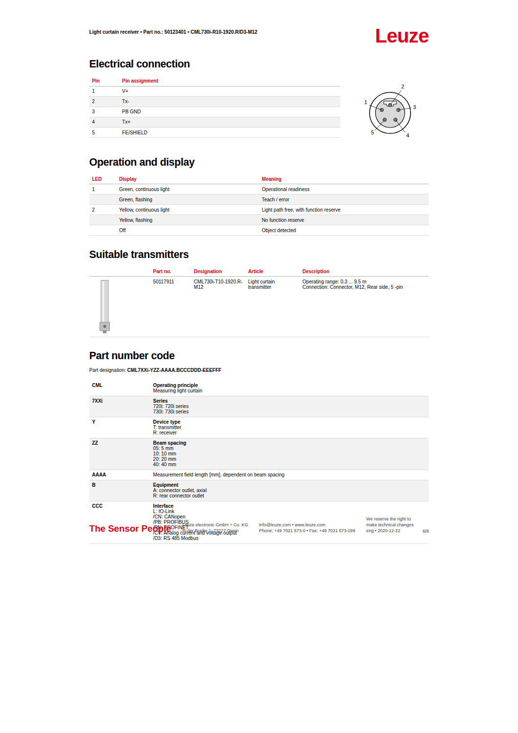Light curtain receiver • Part no.: 50123401 • CML730i-R10-1920.R/D3-M12
Leuze
Electrical connection
| Pin | Pin assignment |
| --- | --- |
| 1 | V+ |
| 2 | Tx- |
| 3 | PB GND |
| 4 | Tx+ |
| 5 | FE/SHIELD |
2 3 4 5 1
Operation and display
| LED | Display | Meaning |
| --- | --- | --- |
| 1 | Green, continuous light | Operational readiness |
| | Green, flashing | Teach / error |
| 2 | Yellow, continuous light | Light path free, with function reserve |
| | Yellow, flashing | No function reserve |
| | Off | Object detected |
Suitable transmitters
| | Part no. | Designation | Article | Description |
| --- | --- | --- | --- | --- |
| | 50117911 | CML730i-T10-1920.R-M12 | Light curtain transmitter | Operating range: 0.3 ... 9.5 m Connection: Connector, M12, Rear side, 5 -pin |
Part number code
Part designation: CML7XXi-YZZ-AAAA.BCCCDDD-EEEFFF
| CML | Operating principle Measuring light curtain |
| 7XXi | Series 720i: 720i series 730i: 730i series |
| Y | Device type T: transmitter R: receiver |
| ZZ | Beam spacing 05: 5 mm 10: 10 mm 20: 20 mm 40: 40 mm |
| AAAA | Measurement field length [mm], dependent on beam spacing |
| B | Equipment A: connector outlet, axial R: rear connector outlet |
| CCC | Interface L: IO-Link /CN: CANopen /PB: PROFIBUS /PN: PROFINET /CV: Analog current and voltage output /D3: RS 485 Modbus |
The Sensor People
Leuze electronic GmbH + Co. KG
In der Braike 1, 73277 Owen
info@leuze.com • www.leuze.com
Phone: +49 7021 573-0 • Fax: +49 7021 573-199
We reserve the right to make technical changes
eng • 2020-12-22
6/8